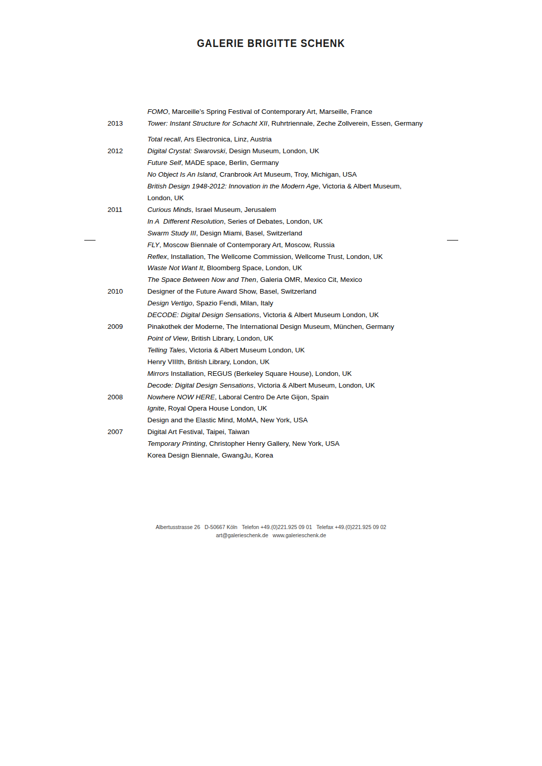GALERIE BRIGITTE SCHENK
| | FOMO , Marceille’s Spring Festival of Contemporary Art, Marseille, France |
| 2013 | Tower: Instant Structure for Schacht XII , Ruhrtriennale, Zeche Zollverein, Essen, Germany |
| | Total recall , Ars Electronica, Linz, Austria |
| 2012 | Digital Crystal: Swarovski , Design Museum, London, UK |
| | Future Self , MADE space, Berlin, Germany |
| | No Object Is An Island , Cranbrook Art Museum, Troy, Michigan, USA |
| | British Design 1948-2012: Innovation in the Modern Age , Victoria & Albert Museum, |
| | London, UK |
| 2011 | Curious Minds , Israel Museum, Jerusalem |
| | In A Different Resolution , Series of Debates, London, UK |
| | Swarm Study III , Design Miami, Basel, Switzerland |
| | FLY , Moscow Biennale of Contemporary Art, Moscow, Russia |
| | Reflex , Installation, The Wellcome Commission, Wellcome Trust, London, UK |
| | Waste Not Want It , Bloomberg Space, London, UK |
| | The Space Between Now and Then , Galeria OMR, Mexico Cit, Mexico |
| 2010 | Designer of the Future Award Show, Basel, Switzerland |
| | Design Vertigo , Spazio Fendi, Milan, Italy |
| | DECODE: Digital Design Sensations , Victoria & Albert Museum London, UK |
| 2009 | Pinakothek der Moderne, The International Design Museum, München, Germany |
| | Point of View , British Library, London, UK |
| | Telling Tales , Victoria & Albert Museum London, UK |
| | Henry VIIIth, British Library, London, UK |
| | Mirrors Installation, REGUS (Berkeley Square House), London, UK |
| | Decode: Digital Design Sensations , Victoria & Albert Museum, London, UK |
| 2008 | Nowhere NOW HERE , Laboral Centro De Arte Gijon, Spain |
| | Ignite , Royal Opera House London, UK |
| | Design and the Elastic Mind, MoMA, New York, USA |
| 2007 | Digital Art Festival, Taipei, Taiwan |
| | Temporary Printing , Christopher Henry Gallery, New York, USA |
| | Korea Design Biennale, GwangJu, Korea |
Albertusstrasse 26 D-50667 Köln Telefon +49.(0)221.925 09 01 Telefax +49.(0)221.925 09 02
art@galerieschenk.de www.galerieschenk.de